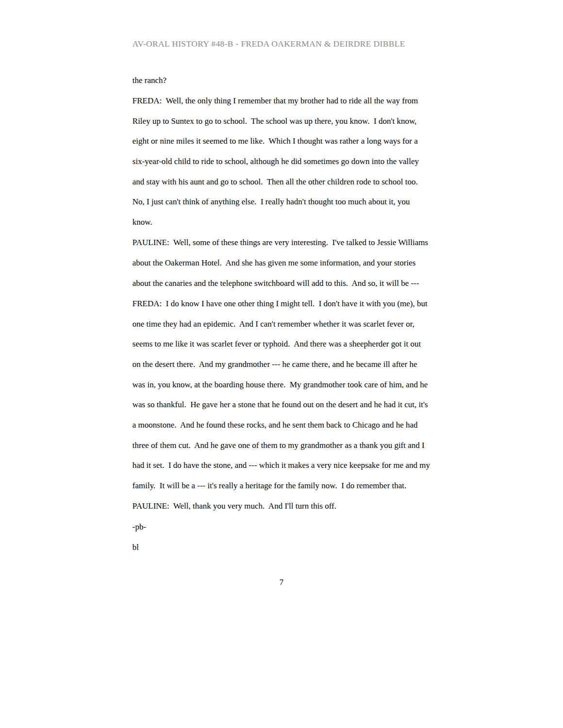AV-ORAL HISTORY #48-B - FREDA OAKERMAN & DEIRDRE DIBBLE
the ranch?
FREDA: Well, the only thing I remember that my brother had to ride all the way from Riley up to Suntex to go to school. The school was up there, you know. I don't know, eight or nine miles it seemed to me like. Which I thought was rather a long ways for a six-year-old child to ride to school, although he did sometimes go down into the valley and stay with his aunt and go to school. Then all the other children rode to school too. No, I just can't think of anything else. I really hadn't thought too much about it, you know.
PAULINE: Well, some of these things are very interesting. I've talked to Jessie Williams about the Oakerman Hotel. And she has given me some information, and your stories about the canaries and the telephone switchboard will add to this. And so, it will be ---
FREDA: I do know I have one other thing I might tell. I don't have it with you (me), but one time they had an epidemic. And I can't remember whether it was scarlet fever or, seems to me like it was scarlet fever or typhoid. And there was a sheepherder got it out on the desert there. And my grandmother --- he came there, and he became ill after he was in, you know, at the boarding house there. My grandmother took care of him, and he was so thankful. He gave her a stone that he found out on the desert and he had it cut, it's a moonstone. And he found these rocks, and he sent them back to Chicago and he had three of them cut. And he gave one of them to my grandmother as a thank you gift and I had it set. I do have the stone, and --- which it makes a very nice keepsake for me and my family. It will be a --- it's really a heritage for the family now. I do remember that.
PAULINE: Well, thank you very much. And I'll turn this off.
-pb-
bl
7